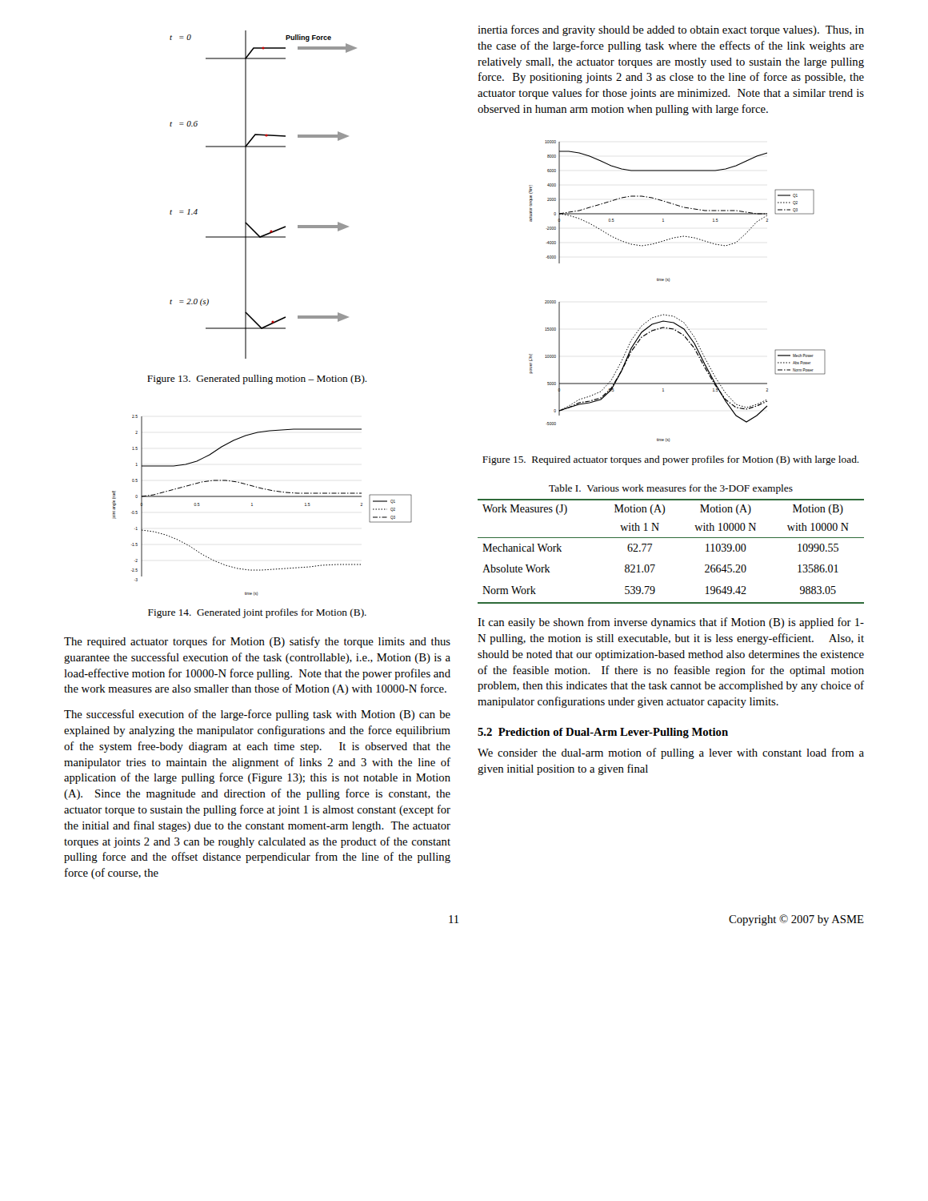t = 0 Pulling Force t = 0.6 t = 1.4 t = 2.0 (s)
Figure 13. Generated pulling motion – Motion (B).
2.5 2 1.5 1 0.5 0 -0.5 -1 -1.5 -2 -2.5 -3 0 0.5 1 1.5 2 joint angle (rad) time (s) Q1 Q2 Q3
Figure 14. Generated joint profiles for Motion (B).
The required actuator torques for Motion (B) satisfy the torque limits and thus guarantee the successful execution of the task (controllable), i.e., Motion (B) is a load-effective motion for 10000-N force pulling. Note that the power profiles and the work measures are also smaller than those of Motion (A) with 10000-N force.
The successful execution of the large-force pulling task with Motion (B) can be explained by analyzing the manipulator configurations and the force equilibrium of the system free-body diagram at each time step. It is observed that the manipulator tries to maintain the alignment of links 2 and 3 with the line of application of the large pulling force (Figure 13); this is not notable in Motion (A). Since the magnitude and direction of the pulling force is constant, the actuator torque to sustain the pulling force at joint 1 is almost constant (except for the initial and final stages) due to the constant moment-arm length. The actuator torques at joints 2 and 3 can be roughly calculated as the product of the constant pulling force and the offset distance perpendicular from the line of the pulling force (of course, the
inertia forces and gravity should be added to obtain exact torque values). Thus, in the case of the large-force pulling task where the effects of the link weights are relatively small, the actuator torques are mostly used to sustain the large pulling force. By positioning joints 2 and 3 as close to the line of force as possible, the actuator torque values for those joints are minimized. Note that a similar trend is observed in human arm motion when pulling with large force.
10000 8000 6000 4000 2000 0 -2000 -4000 -6000 0 0.5 1 1.5 2 actuator torque (Nm) time (s) Q1 Q2 Q3 20000 15000 10000 5000 0 -5000 0 0.5 1 1.5 2 power (J/s) time (s) Mech Power Abs Power Norm Power
Figure 15. Required actuator torques and power profiles for Motion (B) with large load.
Table I. Various work measures for the 3-DOF examples
| Work Measures (J) | Motion (A) | Motion (A) | Motion (B) |
| --- | --- | --- | --- |
| | with 1 N | with 10000 N | with 10000 N |
| Mechanical Work | 62.77 | 11039.00 | 10990.55 |
| Absolute Work | 821.07 | 26645.20 | 13586.01 |
| Norm Work | 539.79 | 19649.42 | 9883.05 |
It can easily be shown from inverse dynamics that if Motion (B) is applied for 1-N pulling, the motion is still executable, but it is less energy-efficient. Also, it should be noted that our optimization-based method also determines the existence of the feasible motion. If there is no feasible region for the optimal motion problem, then this indicates that the task cannot be accomplished by any choice of manipulator configurations under given actuator capacity limits.
5.2 Prediction of Dual-Arm Lever-Pulling Motion
We consider the dual-arm motion of pulling a lever with constant load from a given initial position to a given final
11 Copyright © 2007 by ASME